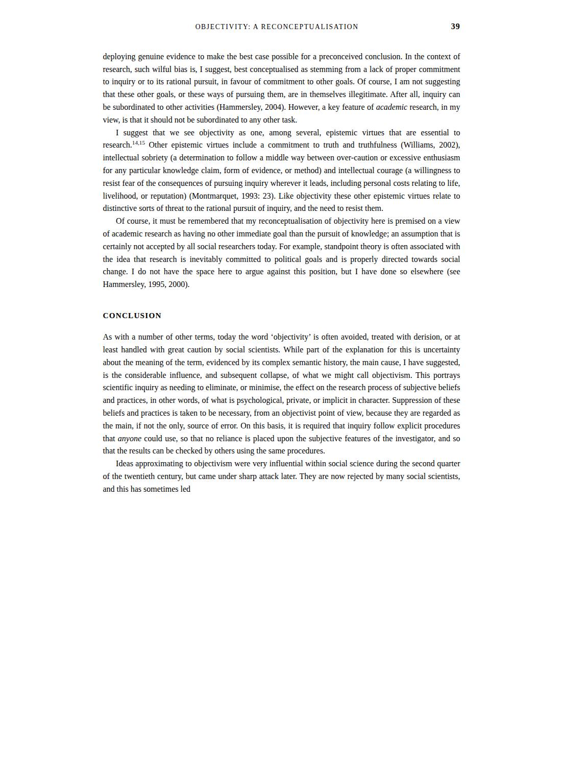Objectivity: A Reconceptualisation 39
deploying genuine evidence to make the best case possible for a preconceived conclusion. In the context of research, such wilful bias is, I suggest, best conceptualised as stemming from a lack of proper commitment to inquiry or to its rational pursuit, in favour of commitment to other goals. Of course, I am not suggesting that these other goals, or these ways of pursuing them, are in themselves illegitimate. After all, inquiry can be subordinated to other activities (Hammersley, 2004). However, a key feature of academic research, in my view, is that it should not be subordinated to any other task.
I suggest that we see objectivity as one, among several, epistemic virtues that are essential to research.14,15 Other epistemic virtues include a commitment to truth and truthfulness (Williams, 2002), intellectual sobriety (a determination to follow a middle way between over-caution or excessive enthusiasm for any particular knowledge claim, form of evidence, or method) and intellectual courage (a willingness to resist fear of the consequences of pursuing inquiry wherever it leads, including personal costs relating to life, livelihood, or reputation) (Montmarquet, 1993: 23). Like objectivity these other epistemic virtues relate to distinctive sorts of threat to the rational pursuit of inquiry, and the need to resist them.
Of course, it must be remembered that my reconceptualisation of objectivity here is premised on a view of academic research as having no other immediate goal than the pursuit of knowledge; an assumption that is certainly not accepted by all social researchers today. For example, standpoint theory is often associated with the idea that research is inevitably committed to political goals and is properly directed towards social change. I do not have the space here to argue against this position, but I have done so elsewhere (see Hammersley, 1995, 2000).
Conclusion
As with a number of other terms, today the word ‘objectivity’ is often avoided, treated with derision, or at least handled with great caution by social scientists. While part of the explanation for this is uncertainty about the meaning of the term, evidenced by its complex semantic history, the main cause, I have suggested, is the considerable influence, and subsequent collapse, of what we might call objectivism. This portrays scientific inquiry as needing to eliminate, or minimise, the effect on the research process of subjective beliefs and practices, in other words, of what is psychological, private, or implicit in character. Suppression of these beliefs and practices is taken to be necessary, from an objectivist point of view, because they are regarded as the main, if not the only, source of error. On this basis, it is required that inquiry follow explicit procedures that anyone could use, so that no reliance is placed upon the subjective features of the investigator, and so that the results can be checked by others using the same procedures.
Ideas approximating to objectivism were very influential within social science during the second quarter of the twentieth century, but came under sharp attack later. They are now rejected by many social scientists, and this has sometimes led